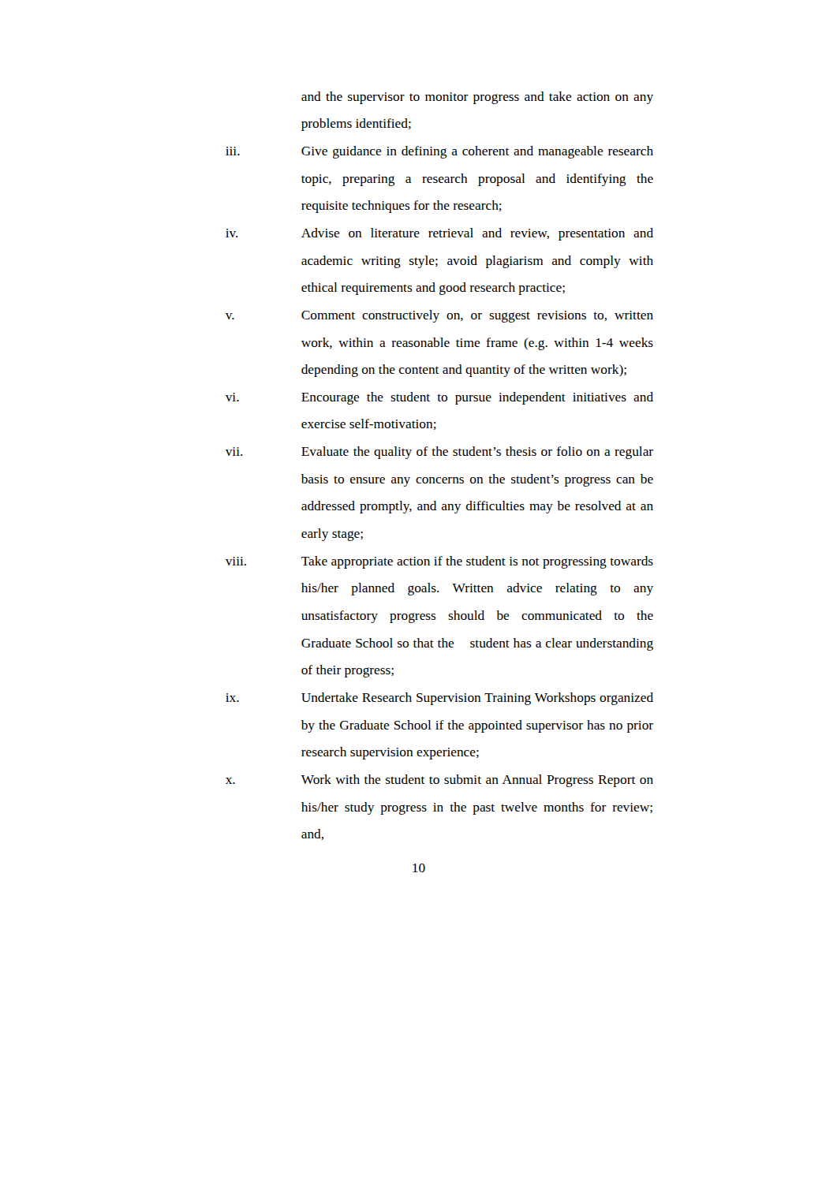and the supervisor to monitor progress and take action on any problems identified;
iii. Give guidance in defining a coherent and manageable research topic, preparing a research proposal and identifying the requisite techniques for the research;
iv. Advise on literature retrieval and review, presentation and academic writing style; avoid plagiarism and comply with ethical requirements and good research practice;
v. Comment constructively on, or suggest revisions to, written work, within a reasonable time frame (e.g. within 1-4 weeks depending on the content and quantity of the written work);
vi. Encourage the student to pursue independent initiatives and exercise self-motivation;
vii. Evaluate the quality of the student’s thesis or folio on a regular basis to ensure any concerns on the student’s progress can be addressed promptly, and any difficulties may be resolved at an early stage;
viii. Take appropriate action if the student is not progressing towards his/her planned goals. Written advice relating to any unsatisfactory progress should be communicated to the Graduate School so that the student has a clear understanding of their progress;
ix. Undertake Research Supervision Training Workshops organized by the Graduate School if the appointed supervisor has no prior research supervision experience;
x. Work with the student to submit an Annual Progress Report on his/her study progress in the past twelve months for review; and,
10